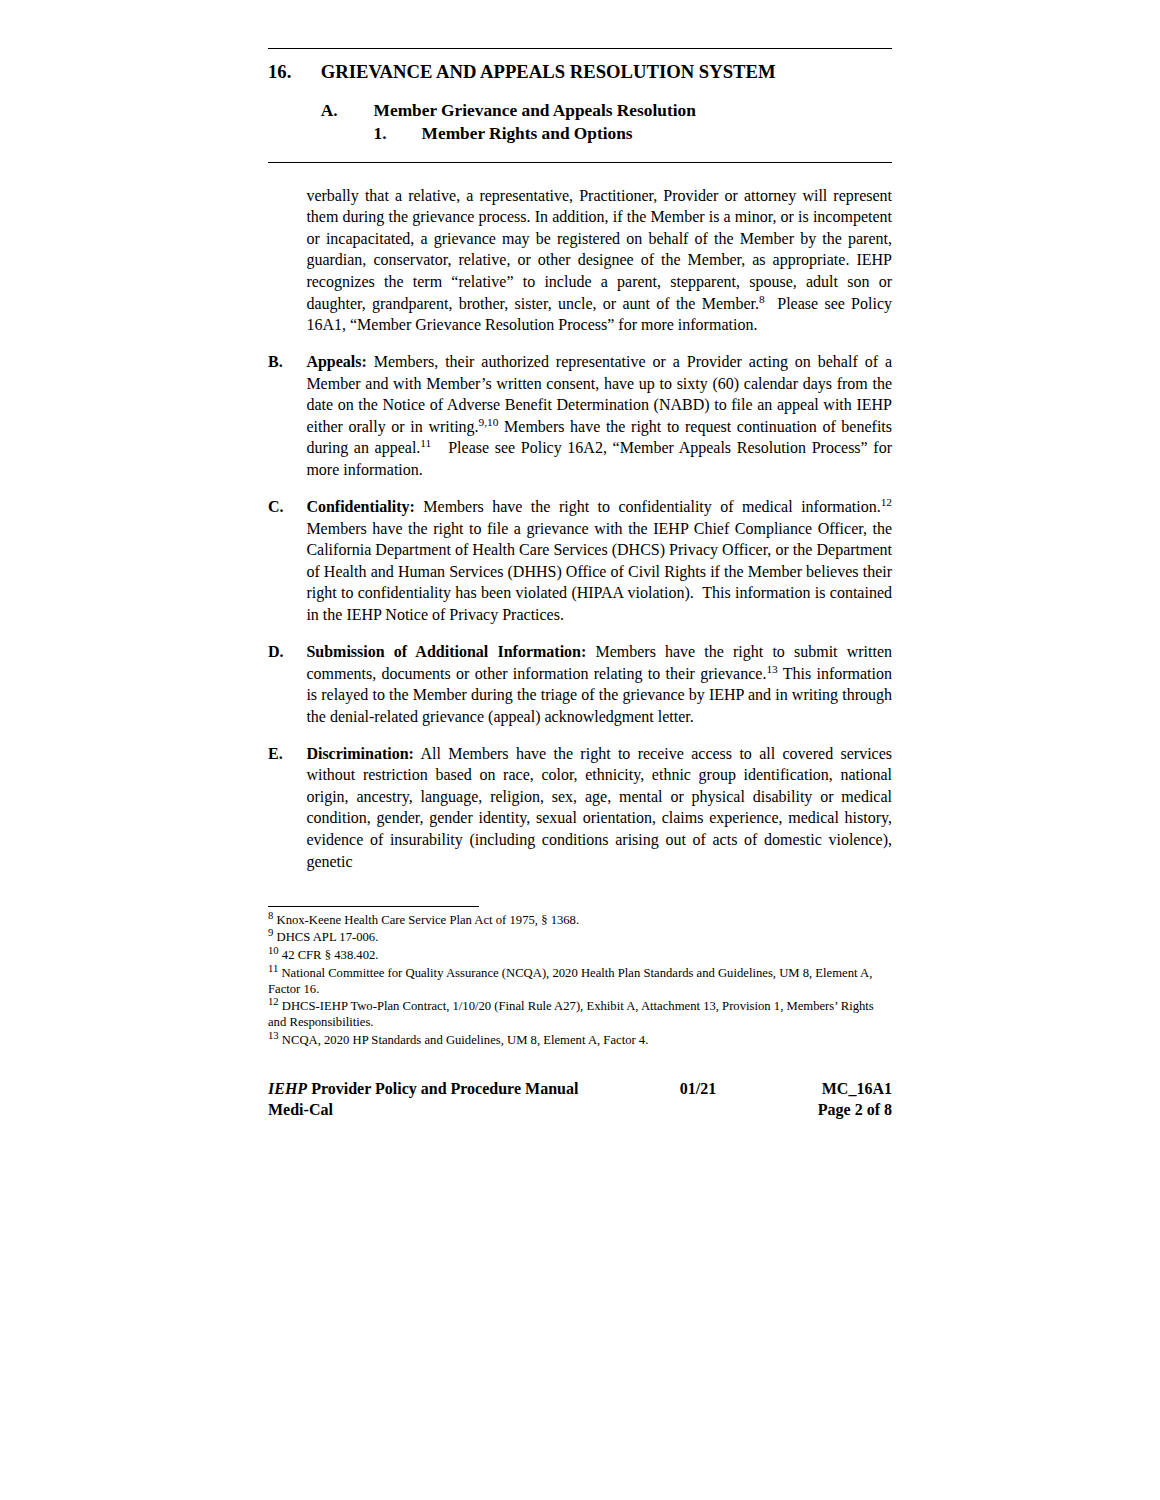16. GRIEVANCE AND APPEALS RESOLUTION SYSTEM
A. Member Grievance and Appeals Resolution
1. Member Rights and Options
verbally that a relative, a representative, Practitioner, Provider or attorney will represent them during the grievance process. In addition, if the Member is a minor, or is incompetent or incapacitated, a grievance may be registered on behalf of the Member by the parent, guardian, conservator, relative, or other designee of the Member, as appropriate. IEHP recognizes the term “relative” to include a parent, stepparent, spouse, adult son or daughter, grandparent, brother, sister, uncle, or aunt of the Member.8 Please see Policy 16A1, “Member Grievance Resolution Process” for more information.
B.
Appeals: Members, their authorized representative or a Provider acting on behalf of a Member and with Member’s written consent, have up to sixty (60) calendar days from the date on the Notice of Adverse Benefit Determination (NABD) to file an appeal with IEHP either orally or in writing.9,10 Members have the right to request continuation of benefits during an appeal.11 Please see Policy 16A2, “Member Appeals Resolution Process” for more information.
C.
Confidentiality: Members have the right to confidentiality of medical information.12 Members have the right to file a grievance with the IEHP Chief Compliance Officer, the California Department of Health Care Services (DHCS) Privacy Officer, or the Department of Health and Human Services (DHHS) Office of Civil Rights if the Member believes their right to confidentiality has been violated (HIPAA violation). This information is contained in the IEHP Notice of Privacy Practices.
D.
Submission of Additional Information: Members have the right to submit written comments, documents or other information relating to their grievance.13 This information is relayed to the Member during the triage of the grievance by IEHP and in writing through the denial-related grievance (appeal) acknowledgment letter.
E.
Discrimination: All Members have the right to receive access to all covered services without restriction based on race, color, ethnicity, ethnic group identification, national origin, ancestry, language, religion, sex, age, mental or physical disability or medical condition, gender, gender identity, sexual orientation, claims experience, medical history, evidence of insurability (including conditions arising out of acts of domestic violence), genetic
8 Knox-Keene Health Care Service Plan Act of 1975, § 1368.
9 DHCS APL 17-006.
10 42 CFR § 438.402.
11 National Committee for Quality Assurance (NCQA), 2020 Health Plan Standards and Guidelines, UM 8, Element A, Factor 16.
12 DHCS-IEHP Two-Plan Contract, 1/10/20 (Final Rule A27), Exhibit A, Attachment 13, Provision 1, Members’ Rights and Responsibilities.
13 NCQA, 2020 HP Standards and Guidelines, UM 8, Element A, Factor 4.
IEHP Provider Policy and Procedure Manual
Medi-Cal
01/21
MC_16A1
Page 2 of 8